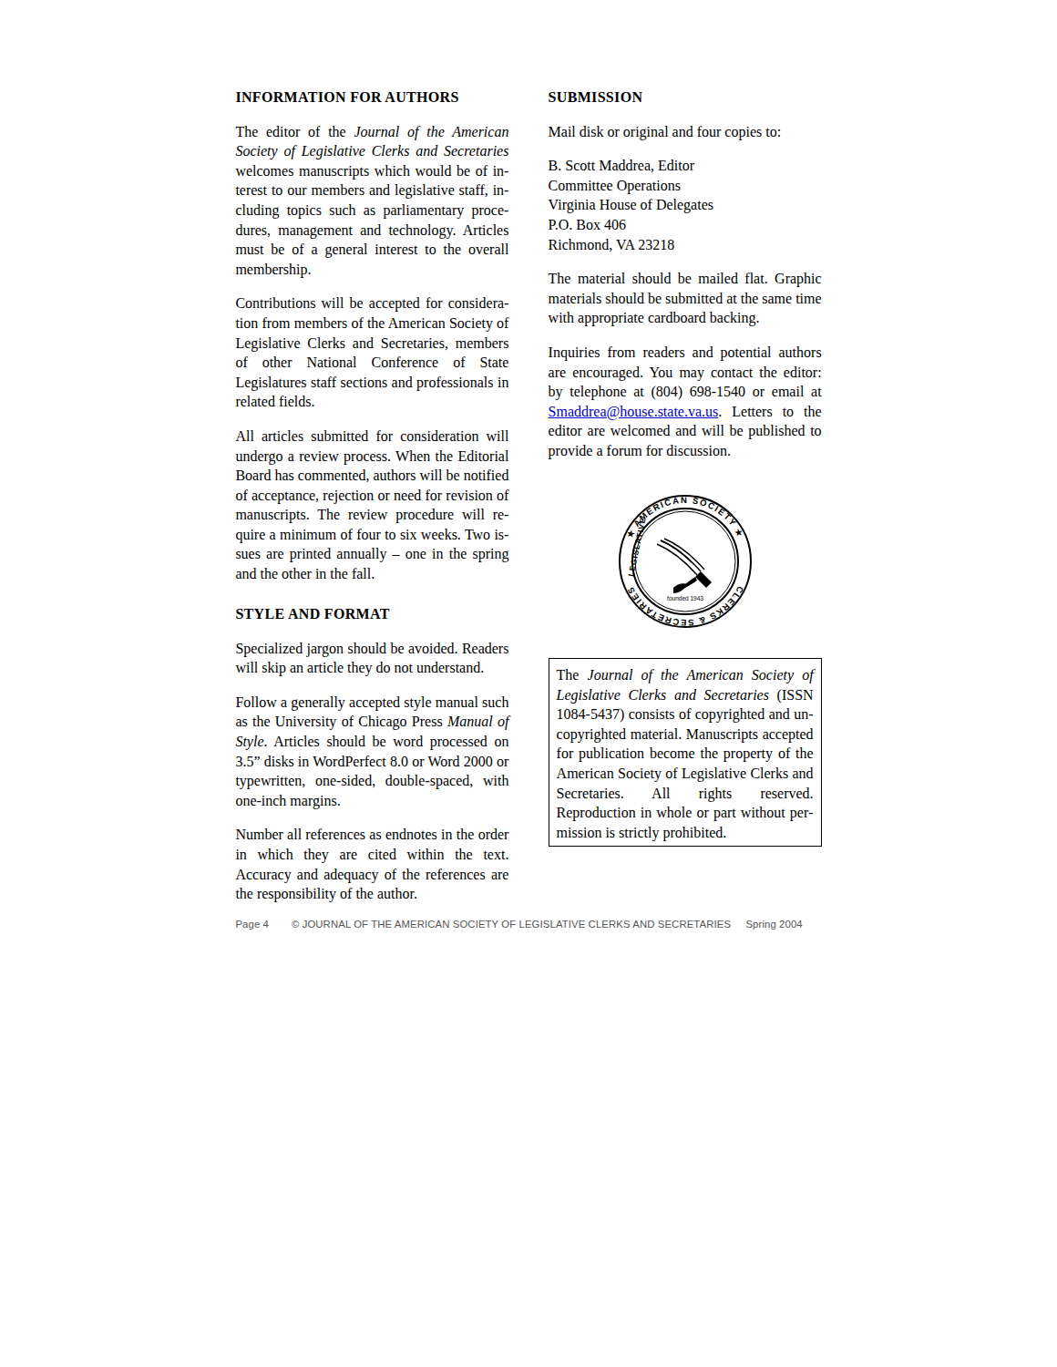INFORMATION FOR AUTHORS
The editor of the Journal of the American Society of Legislative Clerks and Secretaries welcomes manuscripts which would be of interest to our members and legislative staff, including topics such as parliamentary procedures, management and technology. Articles must be of a general interest to the overall membership.
Contributions will be accepted for consideration from members of the American Society of Legislative Clerks and Secretaries, members of other National Conference of State Legislatures staff sections and professionals in related fields.
All articles submitted for consideration will undergo a review process. When the Editorial Board has commented, authors will be notified of acceptance, rejection or need for revision of manuscripts. The review procedure will require a minimum of four to six weeks. Two issues are printed annually – one in the spring and the other in the fall.
STYLE AND FORMAT
Specialized jargon should be avoided. Readers will skip an article they do not understand.
Follow a generally accepted style manual such as the University of Chicago Press Manual of Style. Articles should be word processed on 3.5” disks in WordPerfect 8.0 or Word 2000 or typewritten, one-sided, double-spaced, with one-inch margins.
Number all references as endnotes in the order in which they are cited within the text. Accuracy and adequacy of the references are the responsibility of the author.
SUBMISSION
Mail disk or original and four copies to:
B. Scott Maddrea, Editor Committee Operations Virginia House of Delegates P.O. Box 406 Richmond, VA 23218
The material should be mailed flat. Graphic materials should be submitted at the same time with appropriate cardboard backing.
Inquiries from readers and potential authors are encouraged. You may contact the editor: by telephone at (804) 698-1540 or email at Smaddrea@house.state.va.us. Letters to the editor are welcomed and will be published to provide a forum for discussion.
★ AMERICAN SOCIETY ★ CLERKS & SECRETARIES LEGISLATIVE founded 1943
The Journal of the American Society of Legislative Clerks and Secretaries (ISSN 1084-5437) consists of copyrighted and uncopyrighted material. Manuscripts accepted for publication become the property of the American Society of Legislative Clerks and Secretaries. All rights reserved. Reproduction in whole or part without permission is strictly prohibited.
Page 4© JOURNAL OF THE AMERICAN SOCIETY OF LEGISLATIVE CLERKS AND SECRETARIES Spring 2004